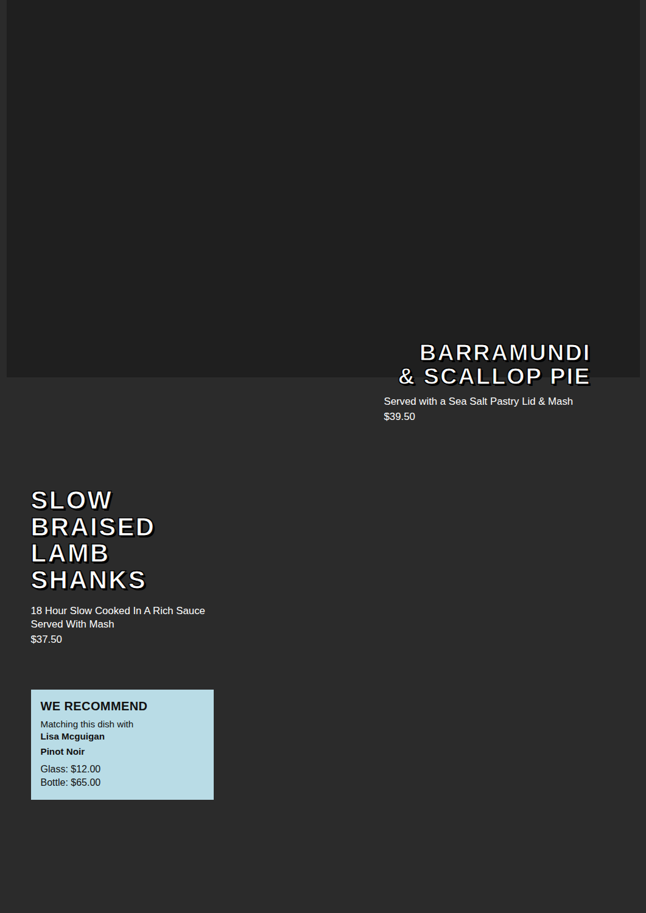Barramundi
& Scallop Pie
Served with a Sea Salt Pastry Lid & Mash
$39.50
Slow
Braised
Lamb
Shanks
18 Hour Slow Cooked In A Rich Sauce Served With Mash
$37.50
WE RECOMMEND
Matching this dish with
Lisa Mcguigan
Pinot Noir
Glass: $12.00 Bottle: $65.00